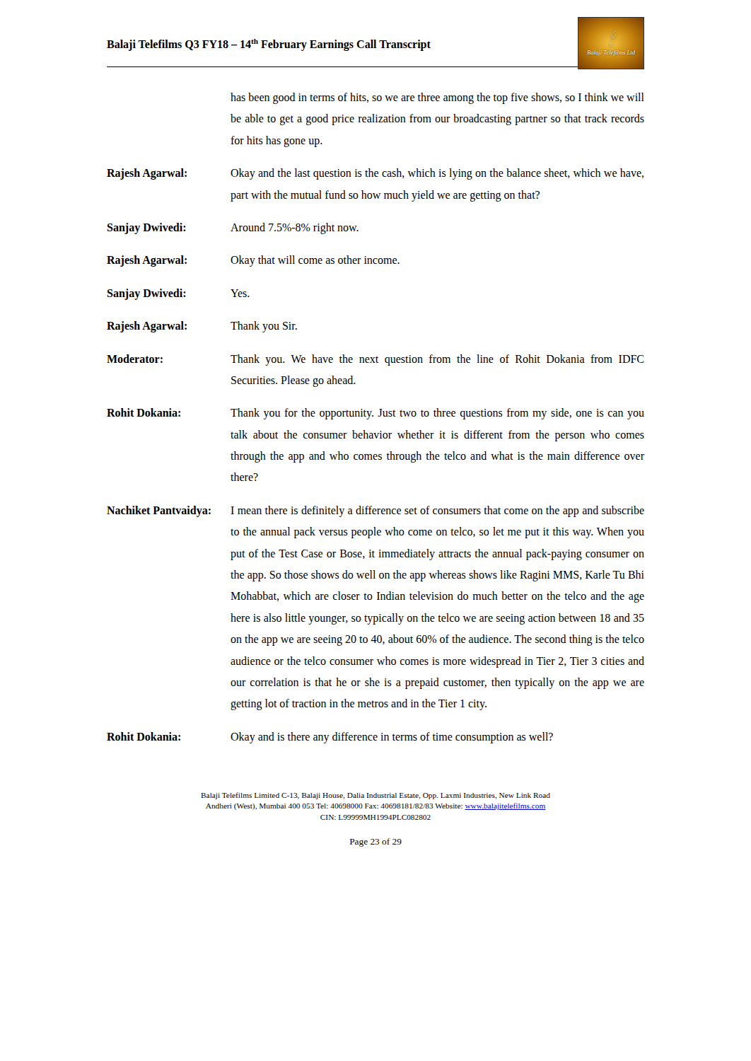🕯 Balaji Telefilms Ltd
Balaji Telefilms Q3 FY18 – 14th February Earnings Call Transcript
has been good in terms of hits, so we are three among the top five shows, so I think we will be able to get a good price realization from our broadcasting partner so that track records for hits has gone up.
Rajesh Agarwal:
Okay and the last question is the cash, which is lying on the balance sheet, which we have, part with the mutual fund so how much yield we are getting on that?
Sanjay Dwivedi:
Around 7.5%-8% right now.
Rajesh Agarwal:
Okay that will come as other income.
Sanjay Dwivedi:
Yes.
Rajesh Agarwal:
Thank you Sir.
Moderator:
Thank you. We have the next question from the line of Rohit Dokania from IDFC Securities. Please go ahead.
Rohit Dokania:
Thank you for the opportunity. Just two to three questions from my side, one is can you talk about the consumer behavior whether it is different from the person who comes through the app and who comes through the telco and what is the main difference over there?
Nachiket Pantvaidya:
I mean there is definitely a difference set of consumers that come on the app and subscribe to the annual pack versus people who come on telco, so let me put it this way. When you put of the Test Case or Bose, it immediately attracts the annual pack-paying consumer on the app. So those shows do well on the app whereas shows like Ragini MMS, Karle Tu Bhi Mohabbat, which are closer to Indian television do much better on the telco and the age here is also little younger, so typically on the telco we are seeing action between 18 and 35 on the app we are seeing 20 to 40, about 60% of the audience. The second thing is the telco audience or the telco consumer who comes is more widespread in Tier 2, Tier 3 cities and our correlation is that he or she is a prepaid customer, then typically on the app we are getting lot of traction in the metros and in the Tier 1 city.
Rohit Dokania:
Okay and is there any difference in terms of time consumption as well?
Balaji Telefilms Limited C-13, Balaji House, Dalia Industrial Estate, Opp. Laxmi Industries, New Link Road
Andheri (West), Mumbai 400 053 Tel: 40698000 Fax: 40698181/82/83 Website: www.balajitelefilms.com
CIN: L99999MH1994PLC082802
Page 23 of 29